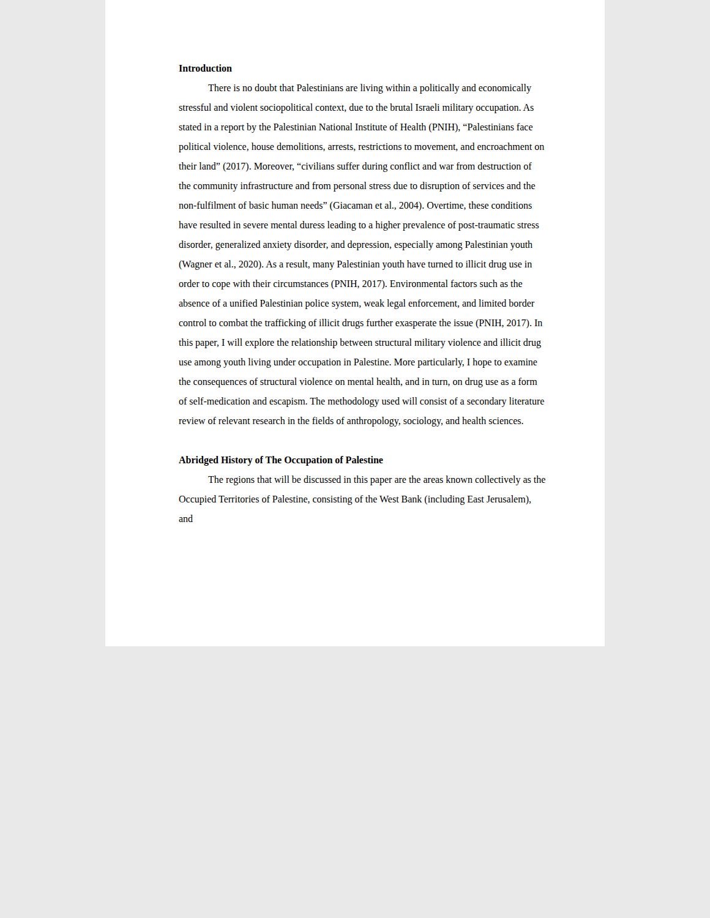Introduction
There is no doubt that Palestinians are living within a politically and economically stressful and violent sociopolitical context, due to the brutal Israeli military occupation. As stated in a report by the Palestinian National Institute of Health (PNIH), “Palestinians face political violence, house demolitions, arrests, restrictions to movement, and encroachment on their land” (2017). Moreover, “civilians suffer during conflict and war from destruction of the community infrastructure and from personal stress due to disruption of services and the non-fulfilment of basic human needs” (Giacaman et al., 2004). Overtime, these conditions have resulted in severe mental duress leading to a higher prevalence of post-traumatic stress disorder, generalized anxiety disorder, and depression, especially among Palestinian youth (Wagner et al., 2020). As a result, many Palestinian youth have turned to illicit drug use in order to cope with their circumstances (PNIH, 2017). Environmental factors such as the absence of a unified Palestinian police system, weak legal enforcement, and limited border control to combat the trafficking of illicit drugs further exasperate the issue (PNIH, 2017). In this paper, I will explore the relationship between structural military violence and illicit drug use among youth living under occupation in Palestine. More particularly, I hope to examine the consequences of structural violence on mental health, and in turn, on drug use as a form of self-medication and escapism. The methodology used will consist of a secondary literature review of relevant research in the fields of anthropology, sociology, and health sciences.
Abridged History of The Occupation of Palestine
The regions that will be discussed in this paper are the areas known collectively as the Occupied Territories of Palestine, consisting of the West Bank (including East Jerusalem), and